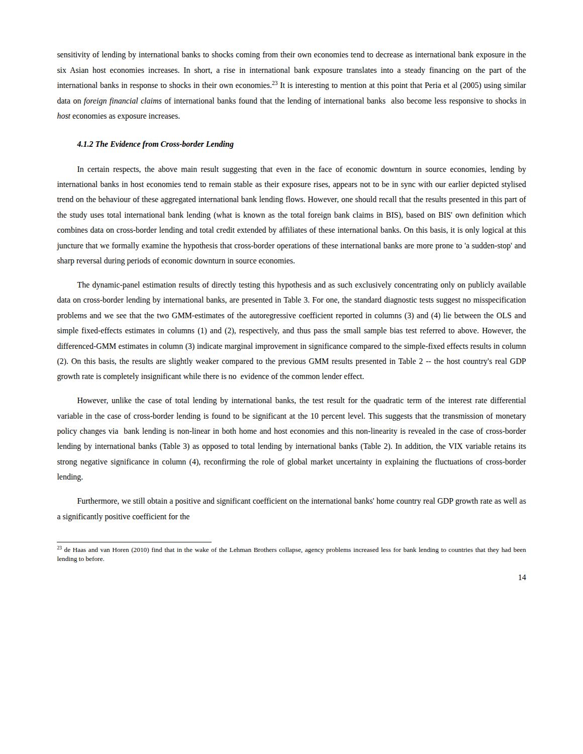sensitivity of lending by international banks to shocks coming from their own economies tend to decrease as international bank exposure in the six Asian host economies increases. In short, a rise in international bank exposure translates into a steady financing on the part of the international banks in response to shocks in their own economies.23 It is interesting to mention at this point that Peria et al (2005) using similar data on foreign financial claims of international banks found that the lending of international banks also become less responsive to shocks in host economies as exposure increases.
4.1.2 The Evidence from Cross-border Lending
In certain respects, the above main result suggesting that even in the face of economic downturn in source economies, lending by international banks in host economies tend to remain stable as their exposure rises, appears not to be in sync with our earlier depicted stylised trend on the behaviour of these aggregated international bank lending flows. However, one should recall that the results presented in this part of the study uses total international bank lending (what is known as the total foreign bank claims in BIS), based on BIS' own definition which combines data on cross-border lending and total credit extended by affiliates of these international banks. On this basis, it is only logical at this juncture that we formally examine the hypothesis that cross-border operations of these international banks are more prone to 'a sudden-stop' and sharp reversal during periods of economic downturn in source economies.
The dynamic-panel estimation results of directly testing this hypothesis and as such exclusively concentrating only on publicly available data on cross-border lending by international banks, are presented in Table 3. For one, the standard diagnostic tests suggest no misspecification problems and we see that the two GMM-estimates of the autoregressive coefficient reported in columns (3) and (4) lie between the OLS and simple fixed-effects estimates in columns (1) and (2), respectively, and thus pass the small sample bias test referred to above. However, the differenced-GMM estimates in column (3) indicate marginal improvement in significance compared to the simple-fixed effects results in column (2). On this basis, the results are slightly weaker compared to the previous GMM results presented in Table 2 -- the host country's real GDP growth rate is completely insignificant while there is no evidence of the common lender effect.
However, unlike the case of total lending by international banks, the test result for the quadratic term of the interest rate differential variable in the case of cross-border lending is found to be significant at the 10 percent level. This suggests that the transmission of monetary policy changes via bank lending is non-linear in both home and host economies and this non-linearity is revealed in the case of cross-border lending by international banks (Table 3) as opposed to total lending by international banks (Table 2). In addition, the VIX variable retains its strong negative significance in column (4), reconfirming the role of global market uncertainty in explaining the fluctuations of cross-border lending.
Furthermore, we still obtain a positive and significant coefficient on the international banks' home country real GDP growth rate as well as a significantly positive coefficient for the
23 de Haas and van Horen (2010) find that in the wake of the Lehman Brothers collapse, agency problems increased less for bank lending to countries that they had been lending to before.
14